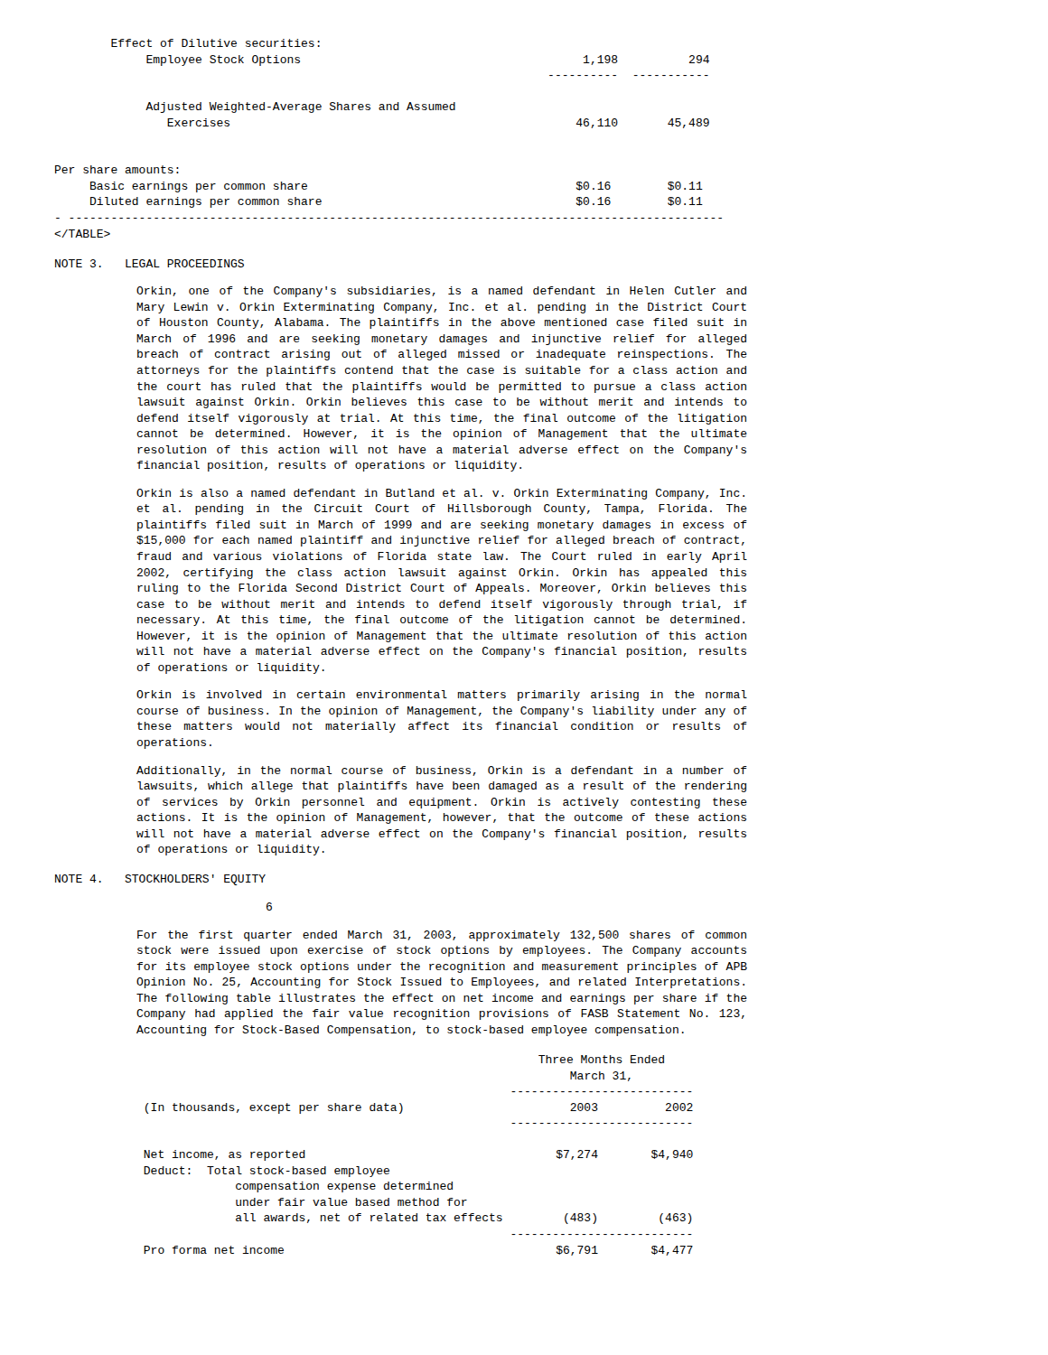Effect of Dilutive securities:
             Employee Stock Options                                        1,198          294
                                                                      ----------  -----------

             Adjusted Weighted-Average Shares and Assumed
                Exercises                                                 46,110       45,489


Per share amounts:
     Basic earnings per common share                                      $0.16        $0.11
     Diluted earnings per common share                                    $0.16        $0.11
- ---------------------------------------------------------------------------------------------
</TABLE>
NOTE 3. LEGAL PROCEEDINGS
Orkin, one of the Company's subsidiaries, is a named defendant in Helen Cutler and Mary Lewin v. Orkin Exterminating Company, Inc. et al. pending in the District Court of Houston County, Alabama. The plaintiffs in the above mentioned case filed suit in March of 1996 and are seeking monetary damages and injunctive relief for alleged breach of contract arising out of alleged missed or inadequate reinspections. The attorneys for the plaintiffs contend that the case is suitable for a class action and the court has ruled that the plaintiffs would be permitted to pursue a class action lawsuit against Orkin. Orkin believes this case to be without merit and intends to defend itself vigorously at trial. At this time, the final outcome of the litigation cannot be determined. However, it is the opinion of Management that the ultimate resolution of this action will not have a material adverse effect on the Company's financial position, results of operations or liquidity.
Orkin is also a named defendant in Butland et al. v. Orkin Exterminating Company, Inc. et al. pending in the Circuit Court of Hillsborough County, Tampa, Florida. The plaintiffs filed suit in March of 1999 and are seeking monetary damages in excess of $15,000 for each named plaintiff and injunctive relief for alleged breach of contract, fraud and various violations of Florida state law. The Court ruled in early April 2002, certifying the class action lawsuit against Orkin. Orkin has appealed this ruling to the Florida Second District Court of Appeals. Moreover, Orkin believes this case to be without merit and intends to defend itself vigorously through trial, if necessary. At this time, the final outcome of the litigation cannot be determined. However, it is the opinion of Management that the ultimate resolution of this action will not have a material adverse effect on the Company's financial position, results of operations or liquidity.
Orkin is involved in certain environmental matters primarily arising in the normal course of business. In the opinion of Management, the Company's liability under any of these matters would not materially affect its financial condition or results of operations.
Additionally, in the normal course of business, Orkin is a defendant in a number of lawsuits, which allege that plaintiffs have been damaged as a result of the rendering of services by Orkin personnel and equipment. Orkin is actively contesting these actions. It is the opinion of Management, however, that the outcome of these actions will not have a material adverse effect on the Company's financial position, results of operations or liquidity.
NOTE 4. STOCKHOLDERS' EQUITY
6
For the first quarter ended March 31, 2003, approximately 132,500 shares of common stock were issued upon exercise of stock options by employees. The Company accounts for its employee stock options under the recognition and measurement principles of APB Opinion No. 25, Accounting for Stock Issued to Employees, and related Interpretations. The following table illustrates the effect on net income and earnings per share if the Company had applied the fair value recognition provisions of FASB Statement No. 123, Accounting for Stock-Based Compensation, to stock-based employee compensation.
| | Three Months Ended March 31, |
| | -------------------------- |
| (In thousands, except per share data) | 2003 | 2002 |
| | -------------------------- |
| Net income, as reported | $7,274 | $4,940 |
| Deduct: Total stock-based employee | | |
| compensation expense determined | | |
| under fair value based method for | | |
| all awards, net of related tax effects | (483) | (463) |
| | -------------------------- |
| Pro forma net income | $6,791 | $4,477 |